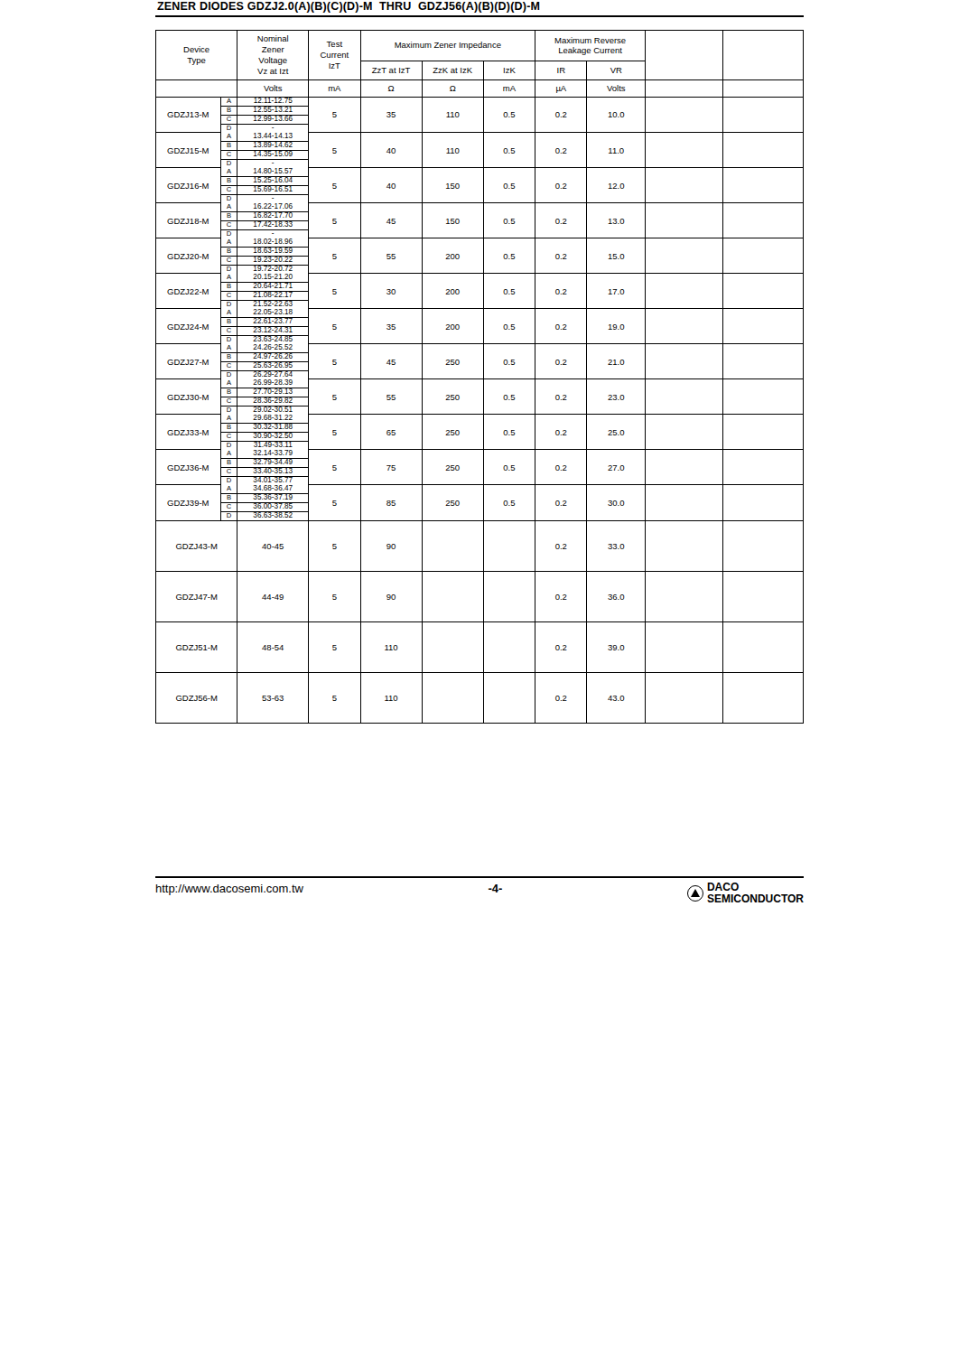ZENER DIODES GDZJ2.0(A)(B)(C)(D)-M THRU GDZJ56(A)(B)(D)(D)-M
| Device Type | Nominal Zener Voltage Vz at Izt | Test Current IzT | Maximum Zener Impedance | Maximum Reverse Leakage Current | | |
| --- | --- | --- | --- | --- | --- | --- |
| ZzT at IzT | ZzK at IzK | IzK | IR | VR |
| | Volts | mA | Ω | Ω | mA | µA | Volts | | |
| GDZJ13-M | A | 12.11-12.75 | 5 | 35 | 110 | 0.5 | 0.2 | 10.0 | | |
| B | 12.55-13.21 |
| C | 12.99-13.66 |
| D | - |
| GDZJ15-M | A | 13.44-14.13 | 5 | 40 | 110 | 0.5 | 0.2 | 11.0 | | |
| B | 13.89-14.62 |
| C | 14.35-15.09 |
| D | - |
| GDZJ16-M | A | 14.80-15.57 | 5 | 40 | 150 | 0.5 | 0.2 | 12.0 | | |
| B | 15.25-16.04 |
| C | 15.69-16.51 |
| D | - |
| GDZJ18-M | A | 16.22-17.06 | 5 | 45 | 150 | 0.5 | 0.2 | 13.0 | | |
| B | 16.82-17.70 |
| C | 17.42-18.33 |
| D | - |
| GDZJ20-M | A | 18.02-18.96 | 5 | 55 | 200 | 0.5 | 0.2 | 15.0 | | |
| B | 18.63-19.59 |
| C | 19.23-20.22 |
| D | 19.72-20.72 |
| GDZJ22-M | A | 20.15-21.20 | 5 | 30 | 200 | 0.5 | 0.2 | 17.0 | | |
| B | 20.64-21.71 |
| C | 21.08-22.17 |
| D | 21.52-22.63 |
| GDZJ24-M | A | 22.05-23.18 | 5 | 35 | 200 | 0.5 | 0.2 | 19.0 | | |
| B | 22.61-23.77 |
| C | 23.12-24.31 |
| D | 23.63-24.85 |
| GDZJ27-M | A | 24.26-25.52 | 5 | 45 | 250 | 0.5 | 0.2 | 21.0 | | |
| B | 24.97-26.26 |
| C | 25.63-26.95 |
| D | 26.29-27.64 |
| GDZJ30-M | A | 26.99-28.39 | 5 | 55 | 250 | 0.5 | 0.2 | 23.0 | | |
| B | 27.70-29.13 |
| C | 28.36-29.82 |
| D | 29.02-30.51 |
| GDZJ33-M | A | 29.68-31.22 | 5 | 65 | 250 | 0.5 | 0.2 | 25.0 | | |
| B | 30.32-31.88 |
| C | 30.90-32.50 |
| D | 31.49-33.11 |
| GDZJ36-M | A | 32.14-33.79 | 5 | 75 | 250 | 0.5 | 0.2 | 27.0 | | |
| B | 32.79-34.49 |
| C | 33.40-35.13 |
| D | 34.01-35.77 |
| GDZJ39-M | A | 34.68-36.47 | 5 | 85 | 250 | 0.5 | 0.2 | 30.0 | | |
| B | 35.36-37.19 |
| C | 36.00-37.85 |
| D | 36.63-38.52 |
| GDZJ43-M | 40-45 | 5 | 90 | | | 0.2 | 33.0 | | |
| GDZJ47-M | 44-49 | 5 | 90 | | | 0.2 | 36.0 | | |
| GDZJ51-M | 48-54 | 5 | 110 | | | 0.2 | 39.0 | | |
| GDZJ56-M | 53-63 | 5 | 110 | | | 0.2 | 43.0 | | |
http://www.dacosemi.com.tw
-4-
DACO
SEMICONDUCTOR